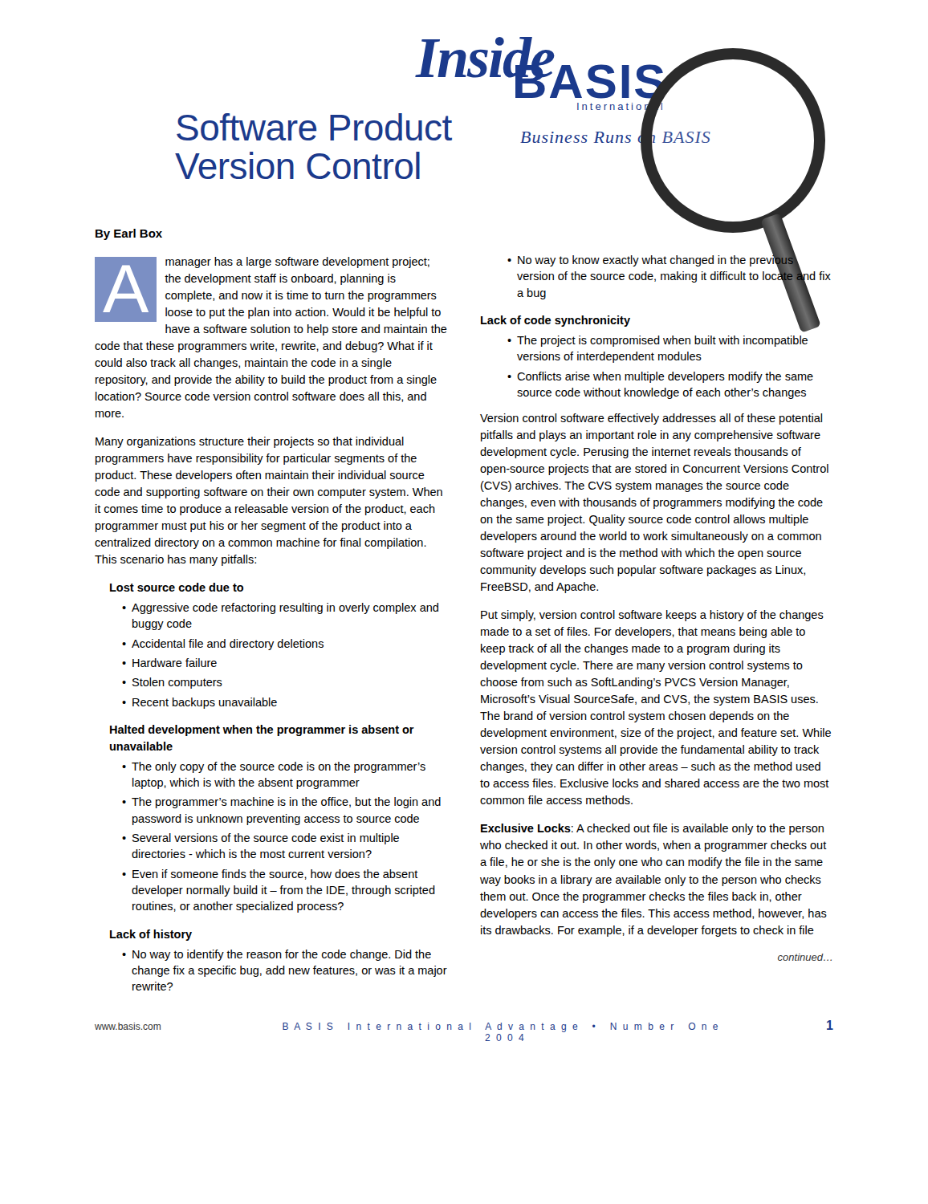Inside
BASIS
International
Business Runs on BASIS
Software Product
Version Control
By Earl Box
A manager has a large software development project; the development staff is onboard, planning is complete, and now it is time to turn the programmers loose to put the plan into action. Would it be helpful to have a software solution to help store and maintain the code that these programmers write, rewrite, and debug? What if it could also track all changes, maintain the code in a single repository, and provide the ability to build the product from a single location? Source code version control software does all this, and more.
Many organizations structure their projects so that individual programmers have responsibility for particular segments of the product. These developers often maintain their individual source code and supporting software on their own computer system. When it comes time to produce a releasable version of the product, each programmer must put his or her segment of the product into a centralized directory on a common machine for final compilation. This scenario has many pitfalls:
Lost source code due to
Aggressive code refactoring resulting in overly complex and buggy code
Accidental file and directory deletions
Hardware failure
Stolen computers
Recent backups unavailable
Halted development when the programmer is absent or unavailable
The only copy of the source code is on the programmer’s laptop, which is with the absent programmer
The programmer’s machine is in the office, but the login and password is unknown preventing access to source code
Several versions of the source code exist in multiple directories - which is the most current version?
Even if someone finds the source, how does the absent developer normally build it – from the IDE, through scripted routines, or another specialized process?
Lack of history
No way to identify the reason for the code change. Did the change fix a specific bug, add new features, or was it a major rewrite?
No way to know exactly what changed in the previous version of the source code, making it difficult to locate and fix a bug
Lack of code synchronicity
The project is compromised when built with incompatible versions of interdependent modules
Conflicts arise when multiple developers modify the same source code without knowledge of each other’s changes
Version control software effectively addresses all of these potential pitfalls and plays an important role in any comprehensive software development cycle. Perusing the internet reveals thousands of open-source projects that are stored in Concurrent Versions Control (CVS) archives. The CVS system manages the source code changes, even with thousands of programmers modifying the code on the same project. Quality source code control allows multiple developers around the world to work simultaneously on a common software project and is the method with which the open source community develops such popular software packages as Linux, FreeBSD, and Apache.
Put simply, version control software keeps a history of the changes made to a set of files. For developers, that means being able to keep track of all the changes made to a program during its development cycle. There are many version control systems to choose from such as SoftLanding’s PVCS Version Manager, Microsoft’s Visual SourceSafe, and CVS, the system BASIS uses. The brand of version control system chosen depends on the development environment, size of the project, and feature set. While version control systems all provide the fundamental ability to track changes, they can differ in other areas – such as the method used to access files. Exclusive locks and shared access are the two most common file access methods.
Exclusive Locks: A checked out file is available only to the person who checked it out. In other words, when a programmer checks out a file, he or she is the only one who can modify the file in the same way books in a library are available only to the person who checks them out. Once the programmer checks the files back in, other developers can access the files. This access method, however, has its drawbacks. For example, if a developer forgets to check in file
continued…
www.basis.com
B A S I S I n t e r n a t i o n a l A d v a n t a g e • N u m b e r O n e 2 0 0 4
1